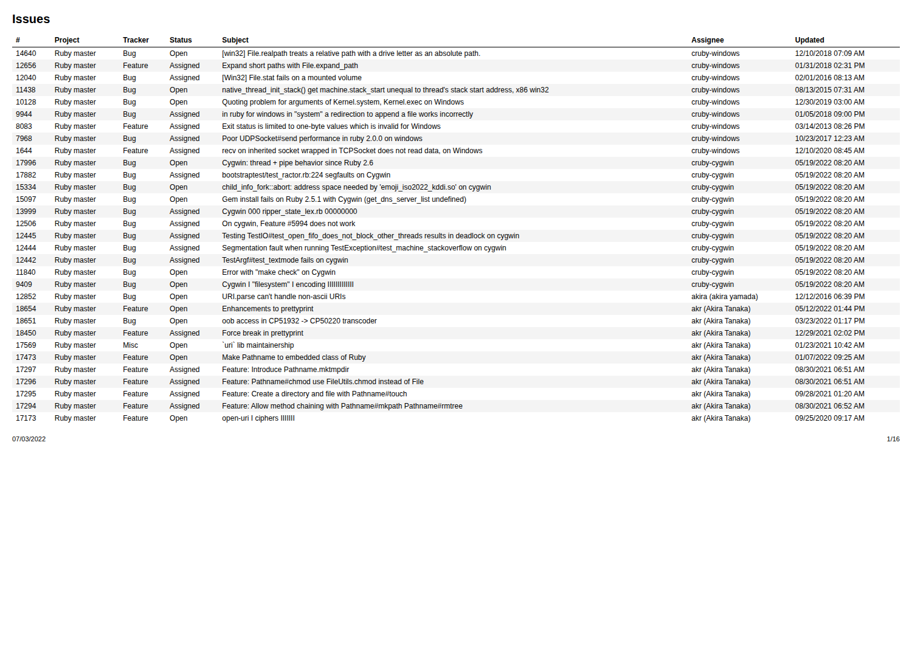Issues
| # | Project | Tracker | Status | Subject | Assignee | Updated |
| --- | --- | --- | --- | --- | --- | --- |
| 14640 | Ruby master | Bug | Open | [win32] File.realpath treats a relative path with a drive letter as an absolute path. | cruby-windows | 12/10/2018 07:09 AM |
| 12656 | Ruby master | Feature | Assigned | Expand short paths with File.expand_path | cruby-windows | 01/31/2018 02:31 PM |
| 12040 | Ruby master | Bug | Assigned | [Win32] File.stat fails on a mounted volume | cruby-windows | 02/01/2016 08:13 AM |
| 11438 | Ruby master | Bug | Open | native_thread_init_stack() get machine.stack_start unequal to thread's stack start address, x86 win32 | cruby-windows | 08/13/2015 07:31 AM |
| 10128 | Ruby master | Bug | Open | Quoting problem for arguments of Kernel.system, Kernel.exec on Windows | cruby-windows | 12/30/2019 03:00 AM |
| 9944 | Ruby master | Bug | Assigned | in ruby for windows in "system" a redirection to append a file works incorrectly | cruby-windows | 01/05/2018 09:00 PM |
| 8083 | Ruby master | Feature | Assigned | Exit status is limited to one-byte values which is invalid for Windows | cruby-windows | 03/14/2013 08:26 PM |
| 7968 | Ruby master | Bug | Assigned | Poor UDPSocket#send performance in ruby 2.0.0 on windows | cruby-windows | 10/23/2017 12:23 AM |
| 1644 | Ruby master | Feature | Assigned | recv on inherited socket wrapped in TCPSocket does not read data, on Windows | cruby-windows | 12/10/2020 08:45 AM |
| 17996 | Ruby master | Bug | Open | Cygwin: thread + pipe behavior since Ruby 2.6 | cruby-cygwin | 05/19/2022 08:20 AM |
| 17882 | Ruby master | Bug | Assigned | bootstraptest/test_ractor.rb:224 segfaults on Cygwin | cruby-cygwin | 05/19/2022 08:20 AM |
| 15334 | Ruby master | Bug | Open | child_info_fork::abort: address space needed by 'emoji_iso2022_kddi.so' on cygwin | cruby-cygwin | 05/19/2022 08:20 AM |
| 15097 | Ruby master | Bug | Open | Gem install fails on Ruby 2.5.1 with Cygwin (get_dns_server_list undefined) | cruby-cygwin | 05/19/2022 08:20 AM |
| 13999 | Ruby master | Bug | Assigned | Cygwin 000 ripper_state_lex.rb 00000000 | cruby-cygwin | 05/19/2022 08:20 AM |
| 12506 | Ruby master | Bug | Assigned | On cygwin, Feature #5994 does not work | cruby-cygwin | 05/19/2022 08:20 AM |
| 12445 | Ruby master | Bug | Assigned | Testing TestIO#test_open_fifo_does_not_block_other_threads results in deadlock on cygwin | cruby-cygwin | 05/19/2022 08:20 AM |
| 12444 | Ruby master | Bug | Assigned | Segmentation fault when running TestException#test_machine_stackoverflow on cygwin | cruby-cygwin | 05/19/2022 08:20 AM |
| 12442 | Ruby master | Bug | Assigned | TestArgf#test_textmode fails on cygwin | cruby-cygwin | 05/19/2022 08:20 AM |
| 11840 | Ruby master | Bug | Open | Error with "make check" on Cygwin | cruby-cygwin | 05/19/2022 08:20 AM |
| 9409 | Ruby master | Bug | Open | Cygwin I "filesystem" I encoding IIIIIIIIIIIII | cruby-cygwin | 05/19/2022 08:20 AM |
| 12852 | Ruby master | Bug | Open | URI.parse can't handle non-ascii URIs | akira (akira yamada) | 12/12/2016 06:39 PM |
| 18654 | Ruby master | Feature | Open | Enhancements to prettyprint | akr (Akira Tanaka) | 05/12/2022 01:44 PM |
| 18651 | Ruby master | Bug | Open | oob access in CP51932 -> CP50220 transcoder | akr (Akira Tanaka) | 03/23/2022 01:17 PM |
| 18450 | Ruby master | Feature | Assigned | Force break in prettyprint | akr (Akira Tanaka) | 12/29/2021 02:02 PM |
| 17569 | Ruby master | Misc | Open | `uri` lib maintainership | akr (Akira Tanaka) | 01/23/2021 10:42 AM |
| 17473 | Ruby master | Feature | Open | Make Pathname to embedded class of Ruby | akr (Akira Tanaka) | 01/07/2022 09:25 AM |
| 17297 | Ruby master | Feature | Assigned | Feature: Introduce Pathname.mktmpdir | akr (Akira Tanaka) | 08/30/2021 06:51 AM |
| 17296 | Ruby master | Feature | Assigned | Feature: Pathname#chmod use FileUtils.chmod instead of File | akr (Akira Tanaka) | 08/30/2021 06:51 AM |
| 17295 | Ruby master | Feature | Assigned | Feature: Create a directory and file with Pathname#touch | akr (Akira Tanaka) | 09/28/2021 01:20 AM |
| 17294 | Ruby master | Feature | Assigned | Feature: Allow method chaining with Pathname#mkpath Pathname#rmtree | akr (Akira Tanaka) | 08/30/2021 06:52 AM |
| 17173 | Ruby master | Feature | Open | open-uri I ciphers IIIIIII | akr (Akira Tanaka) | 09/25/2020 09:17 AM |
07/03/2022 1/16